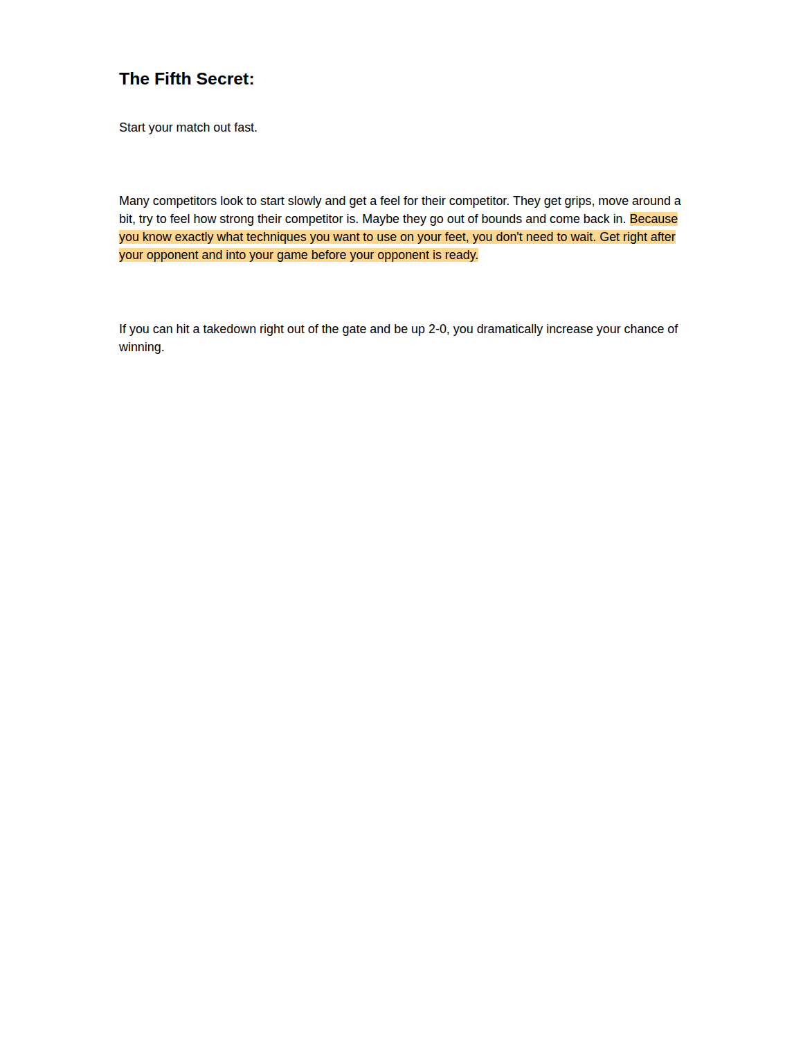The Fifth Secret:
Start your match out fast.
Many competitors look to start slowly and get a feel for their competitor. They get grips, move around a bit, try to feel how strong their competitor is. Maybe they go out of bounds and come back in. Because you know exactly what techniques you want to use on your feet, you don't need to wait. Get right after your opponent and into your game before your opponent is ready.
If you can hit a takedown right out of the gate and be up 2-0, you dramatically increase your chance of winning.